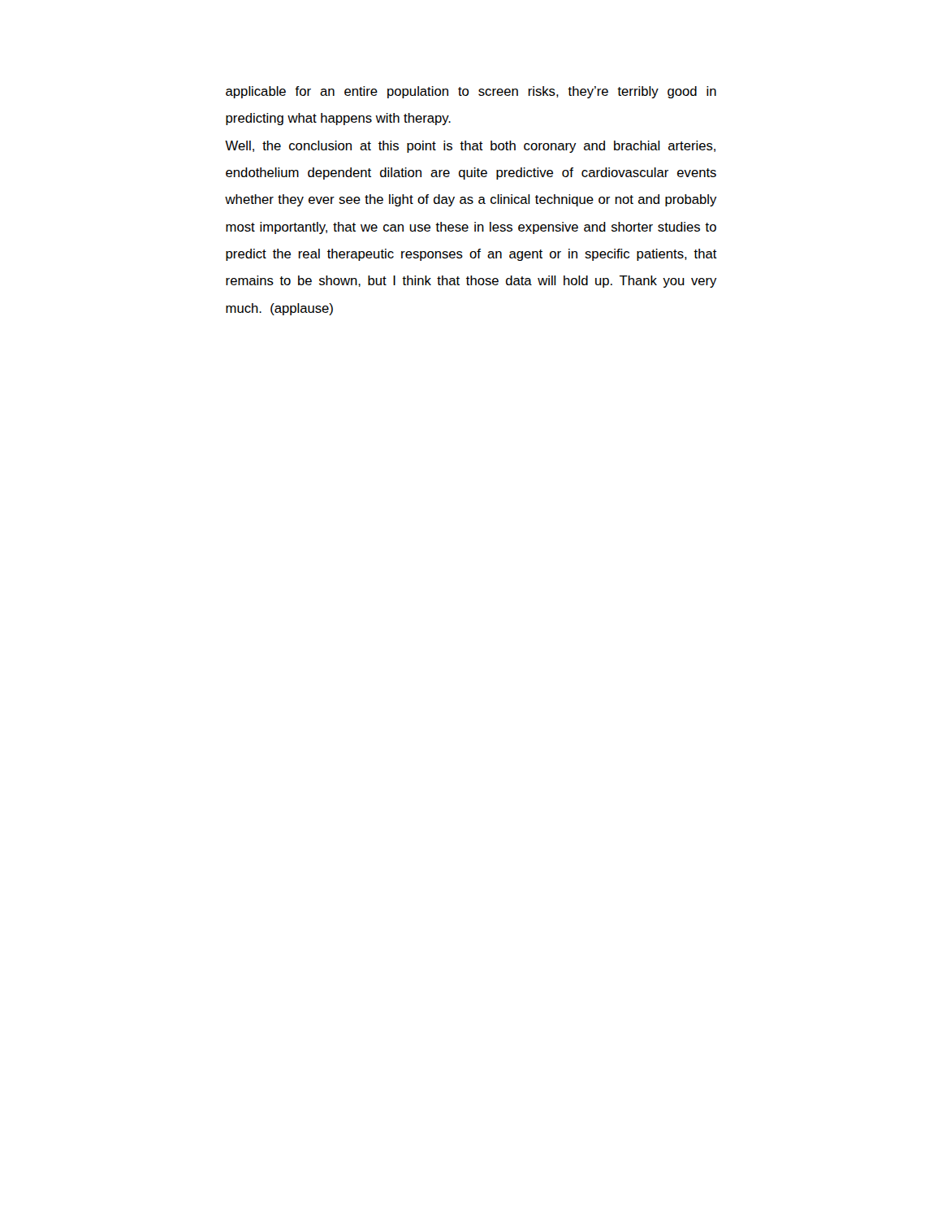applicable for an entire population to screen risks, they’re terribly good in predicting what happens with therapy.
Well, the conclusion at this point is that both coronary and brachial arteries, endothelium dependent dilation are quite predictive of cardiovascular events whether they ever see the light of day as a clinical technique or not and probably most importantly, that we can use these in less expensive and shorter studies to predict the real therapeutic responses of an agent or in specific patients, that remains to be shown, but I think that those data will hold up. Thank you very much. (applause)